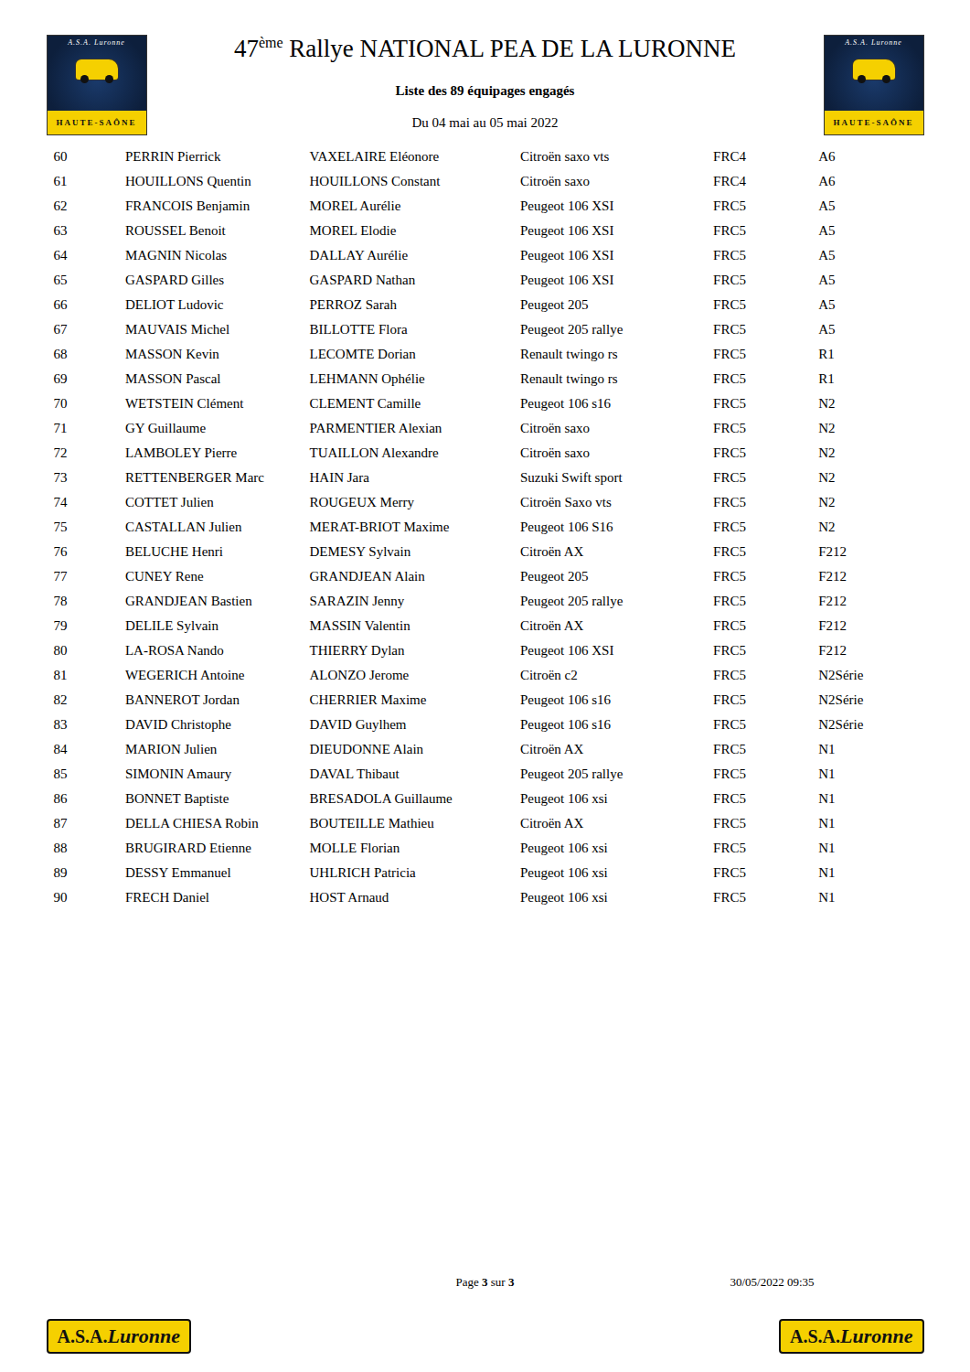A.S.A. Luronne
HAUTE-SAÔNE
A.S.A. Luronne
HAUTE-SAÔNE
47ème Rallye NATIONAL PEA DE LA LURONNE
Liste des 89 équipages engagés
Du 04 mai au 05 mai 2022
| 60 | PERRIN Pierrick | VAXELAIRE Eléonore | Citroën saxo vts | FRC4 | A6 |
| 61 | HOUILLONS Quentin | HOUILLONS Constant | Citroën saxo | FRC4 | A6 |
| 62 | FRANCOIS Benjamin | MOREL Aurélie | Peugeot 106 XSI | FRC5 | A5 |
| 63 | ROUSSEL Benoit | MOREL Elodie | Peugeot 106 XSI | FRC5 | A5 |
| 64 | MAGNIN Nicolas | DALLAY Aurélie | Peugeot 106 XSI | FRC5 | A5 |
| 65 | GASPARD Gilles | GASPARD Nathan | Peugeot 106 XSI | FRC5 | A5 |
| 66 | DELIOT Ludovic | PERROZ Sarah | Peugeot 205 | FRC5 | A5 |
| 67 | MAUVAIS Michel | BILLOTTE Flora | Peugeot 205 rallye | FRC5 | A5 |
| 68 | MASSON Kevin | LECOMTE Dorian | Renault twingo rs | FRC5 | R1 |
| 69 | MASSON Pascal | LEHMANN Ophélie | Renault twingo rs | FRC5 | R1 |
| 70 | WETSTEIN Clément | CLEMENT Camille | Peugeot 106 s16 | FRC5 | N2 |
| 71 | GY Guillaume | PARMENTIER Alexian | Citroën saxo | FRC5 | N2 |
| 72 | LAMBOLEY Pierre | TUAILLON Alexandre | Citroën saxo | FRC5 | N2 |
| 73 | RETTENBERGER Marc | HAIN Jara | Suzuki Swift sport | FRC5 | N2 |
| 74 | COTTET Julien | ROUGEUX Merry | Citroën Saxo vts | FRC5 | N2 |
| 75 | CASTALLAN Julien | MERAT-BRIOT Maxime | Peugeot 106 S16 | FRC5 | N2 |
| 76 | BELUCHE Henri | DEMESY Sylvain | Citroën AX | FRC5 | F212 |
| 77 | CUNEY Rene | GRANDJEAN Alain | Peugeot 205 | FRC5 | F212 |
| 78 | GRANDJEAN Bastien | SARAZIN Jenny | Peugeot 205 rallye | FRC5 | F212 |
| 79 | DELILE Sylvain | MASSIN Valentin | Citroën AX | FRC5 | F212 |
| 80 | LA-ROSA Nando | THIERRY Dylan | Peugeot 106 XSI | FRC5 | F212 |
| 81 | WEGERICH Antoine | ALONZO Jerome | Citroën c2 | FRC5 | N2Série |
| 82 | BANNEROT Jordan | CHERRIER Maxime | Peugeot 106 s16 | FRC5 | N2Série |
| 83 | DAVID Christophe | DAVID Guylhem | Peugeot 106 s16 | FRC5 | N2Série |
| 84 | MARION Julien | DIEUDONNE Alain | Citroën AX | FRC5 | N1 |
| 85 | SIMONIN Amaury | DAVAL Thibaut | Peugeot 205 rallye | FRC5 | N1 |
| 86 | BONNET Baptiste | BRESADOLA Guillaume | Peugeot 106 xsi | FRC5 | N1 |
| 87 | DELLA CHIESA Robin | BOUTEILLE Mathieu | Citroën AX | FRC5 | N1 |
| 88 | BRUGIRARD Etienne | MOLLE Florian | Peugeot 106 xsi | FRC5 | N1 |
| 89 | DESSY Emmanuel | UHLRICH Patricia | Peugeot 106 xsi | FRC5 | N1 |
| 90 | FRECH Daniel | HOST Arnaud | Peugeot 106 xsi | FRC5 | N1 |
Page 3 sur 3
30/05/2022 09:35
A.S.A.Luronne
A.S.A.Luronne